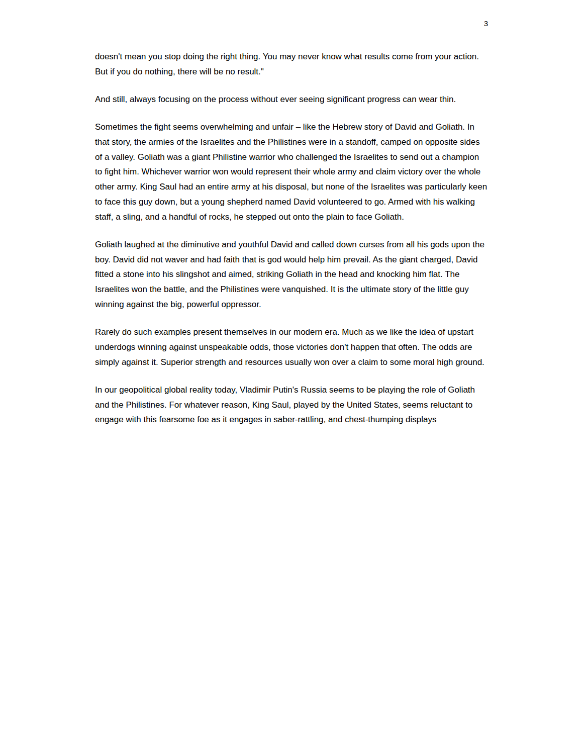3
doesn't mean you stop doing the right thing. You may never know what results come from your action. But if you do nothing, there will be no result."
And still, always focusing on the process without ever seeing significant progress can wear thin.
Sometimes the fight seems overwhelming and unfair – like the Hebrew story of David and Goliath. In that story, the armies of the Israelites and the Philistines were in a standoff, camped on opposite sides of a valley. Goliath was a giant Philistine warrior who challenged the Israelites to send out a champion to fight him. Whichever warrior won would represent their whole army and claim victory over the whole other army. King Saul had an entire army at his disposal, but none of the Israelites was particularly keen to face this guy down, but a young shepherd named David volunteered to go. Armed with his walking staff, a sling, and a handful of rocks, he stepped out onto the plain to face Goliath.
Goliath laughed at the diminutive and youthful David and called down curses from all his gods upon the boy. David did not waver and had faith that is god would help him prevail. As the giant charged, David fitted a stone into his slingshot and aimed, striking Goliath in the head and knocking him flat. The Israelites won the battle, and the Philistines were vanquished. It is the ultimate story of the little guy winning against the big, powerful oppressor.
Rarely do such examples present themselves in our modern era. Much as we like the idea of upstart underdogs winning against unspeakable odds, those victories don't happen that often. The odds are simply against it. Superior strength and resources usually won over a claim to some moral high ground.
In our geopolitical global reality today, Vladimir Putin's Russia seems to be playing the role of Goliath and the Philistines. For whatever reason, King Saul, played by the United States, seems reluctant to engage with this fearsome foe as it engages in saber-rattling, and chest-thumping displays